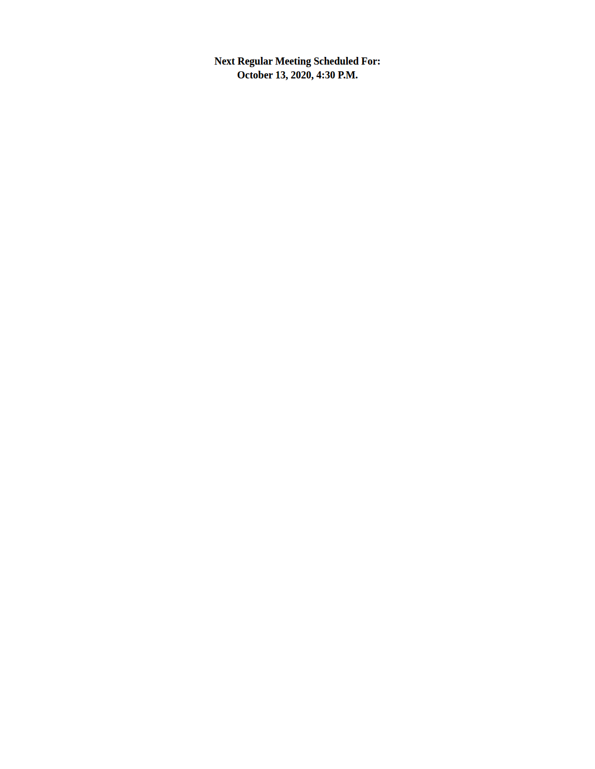Next Regular Meeting Scheduled For: October 13, 2020, 4:30 P.M.